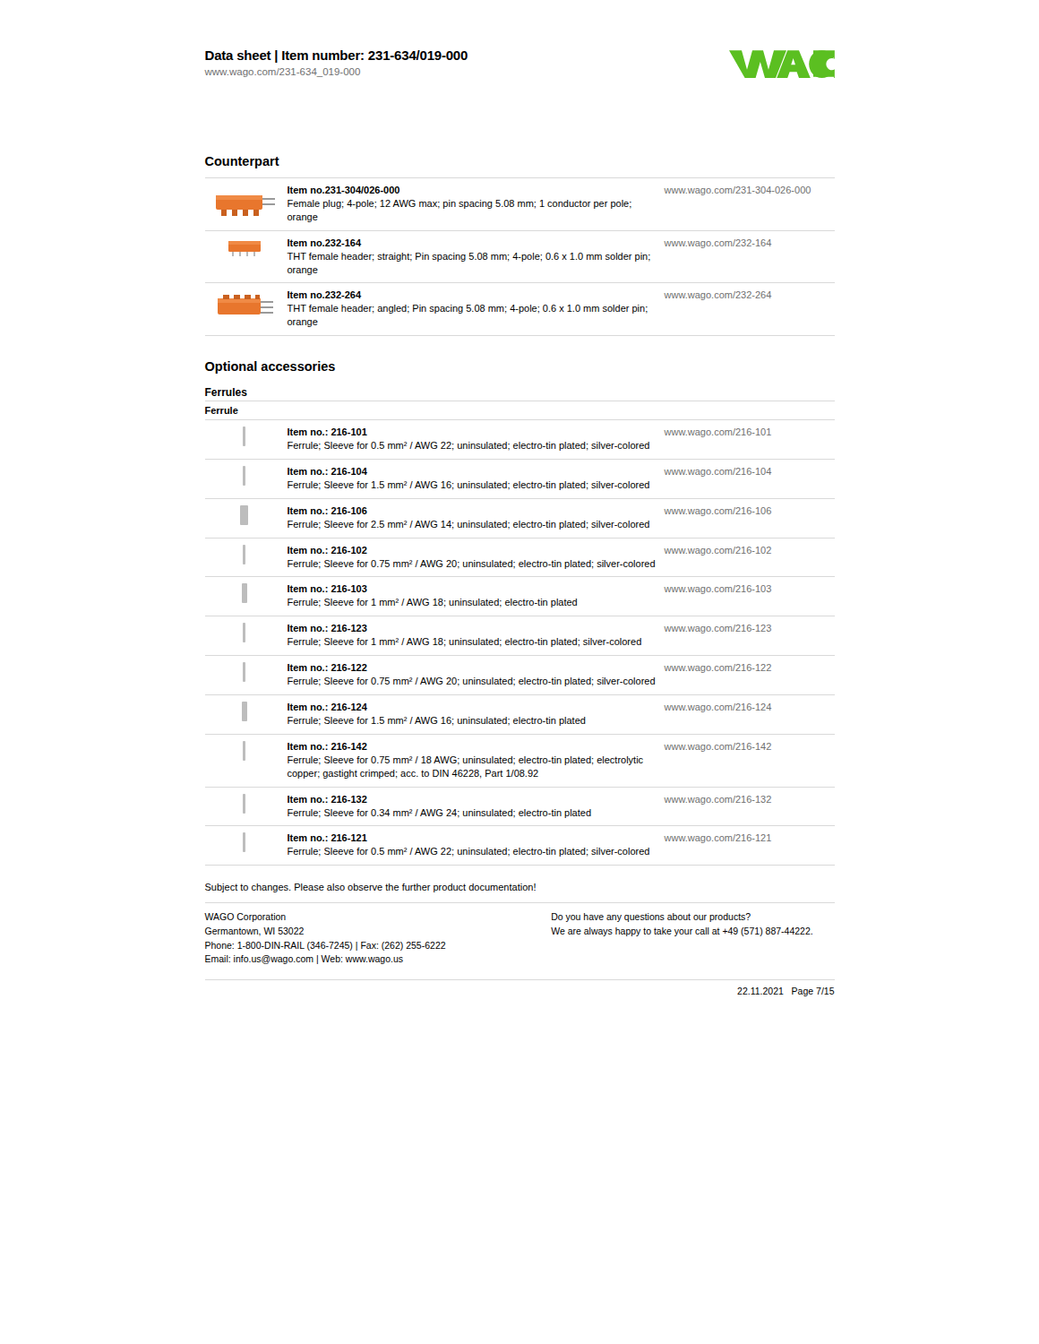Data sheet | Item number: 231-634/019-000
www.wago.com/231-634_019-000
Counterpart
| | Item no.231-304/026-000 Female plug; 4-pole; 12 AWG max; pin spacing 5.08 mm; 1 conductor per pole; orange | www.wago.com/231-304-026-000 |
| | Item no.232-164 THT female header; straight; Pin spacing 5.08 mm; 4-pole; 0.6 x 1.0 mm solder pin; orange | www.wago.com/232-164 |
| | Item no.232-264 THT female header; angled; Pin spacing 5.08 mm; 4-pole; 0.6 x 1.0 mm solder pin; orange | www.wago.com/232-264 |
Optional accessories
Ferrules
| Ferrule |
| | Item no.: 216-101 Ferrule; Sleeve for 0.5 mm² / AWG 22; uninsulated; electro-tin plated; silver-colored | www.wago.com/216-101 |
| | Item no.: 216-104 Ferrule; Sleeve for 1.5 mm² / AWG 16; uninsulated; electro-tin plated; silver-colored | www.wago.com/216-104 |
| | Item no.: 216-106 Ferrule; Sleeve for 2.5 mm² / AWG 14; uninsulated; electro-tin plated; silver-colored | www.wago.com/216-106 |
| | Item no.: 216-102 Ferrule; Sleeve for 0.75 mm² / AWG 20; uninsulated; electro-tin plated; silver-colored | www.wago.com/216-102 |
| | Item no.: 216-103 Ferrule; Sleeve for 1 mm² / AWG 18; uninsulated; electro-tin plated | www.wago.com/216-103 |
| | Item no.: 216-123 Ferrule; Sleeve for 1 mm² / AWG 18; uninsulated; electro-tin plated; silver-colored | www.wago.com/216-123 |
| | Item no.: 216-122 Ferrule; Sleeve for 0.75 mm² / AWG 20; uninsulated; electro-tin plated; silver-colored | www.wago.com/216-122 |
| | Item no.: 216-124 Ferrule; Sleeve for 1.5 mm² / AWG 16; uninsulated; electro-tin plated | www.wago.com/216-124 |
| | Item no.: 216-142 Ferrule; Sleeve for 0.75 mm² / 18 AWG; uninsulated; electro-tin plated; electrolytic copper; gastight crimped; acc. to DIN 46228, Part 1/08.92 | www.wago.com/216-142 |
| | Item no.: 216-132 Ferrule; Sleeve for 0.34 mm² / AWG 24; uninsulated; electro-tin plated | www.wago.com/216-132 |
| | Item no.: 216-121 Ferrule; Sleeve for 0.5 mm² / AWG 22; uninsulated; electro-tin plated; silver-colored | www.wago.com/216-121 |
Subject to changes. Please also observe the further product documentation!
WAGO Corporation
Germantown, WI 53022
Phone: 1-800-DIN-RAIL (346-7245) | Fax: (262) 255-6222
Email: info.us@wago.com | Web: www.wago.us
Do you have any questions about our products?
We are always happy to take your call at +49 (571) 887-44222.
22.11.2021 Page 7/15